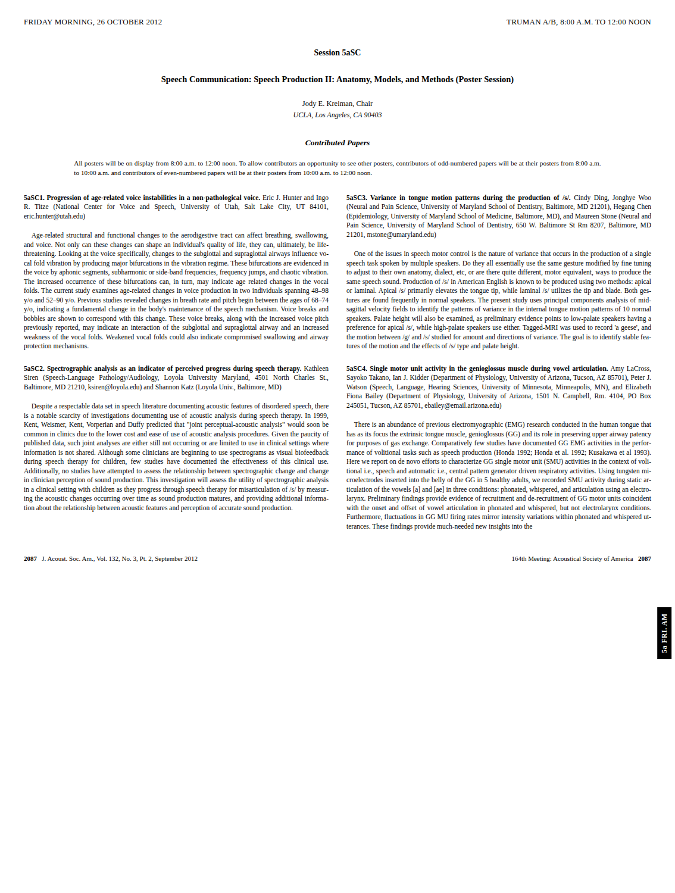FRIDAY MORNING, 26 OCTOBER 2012 TRUMAN A/B, 8:00 A.M. TO 12:00 NOON
Session 5aSC
Speech Communication: Speech Production II: Anatomy, Models, and Methods (Poster Session)
Jody E. Kreiman, Chair
UCLA, Los Angeles, CA 90403
Contributed Papers
All posters will be on display from 8:00 a.m. to 12:00 noon. To allow contributors an opportunity to see other posters, contributors of odd-numbered papers will be at their posters from 8:00 a.m. to 10:00 a.m. and contributors of even-numbered papers will be at their posters from 10:00 a.m. to 12:00 noon.
5aSC1. Progression of age-related voice instabilities in a non-pathological voice. Eric J. Hunter and Ingo R. Titze (National Center for Voice and Speech, University of Utah, Salt Lake City, UT 84101, eric.hunter@utah.edu)
Age-related structural and functional changes to the aerodigestive tract can affect breathing, swallowing, and voice. Not only can these changes can shape an individual's quality of life, they can, ultimately, be life-threatening. Looking at the voice specifically, changes to the subglottal and supraglottal airways influence vocal fold vibration by producing major bifurcations in the vibration regime. These bifurcations are evidenced in the voice by aphonic segments, subharmonic or side-band frequencies, frequency jumps, and chaotic vibration. The increased occurrence of these bifurcations can, in turn, may indicate age related changes in the vocal folds. The current study examines age-related changes in voice production in two individuals spanning 48–98 y/o and 52–90 y/o. Previous studies revealed changes in breath rate and pitch begin between the ages of 68–74 y/o, indicating a fundamental change in the body's maintenance of the speech mechanism. Voice breaks and bobbles are shown to correspond with this change. These voice breaks, along with the increased voice pitch previously reported, may indicate an interaction of the subglottal and supraglottal airway and an increased weakness of the vocal folds. Weakened vocal folds could also indicate compromised swallowing and airway protection mechanisms.
5aSC2. Spectrographic analysis as an indicator of perceived progress during speech therapy. Kathleen Siren (Speech-Language Pathology/Audiology, Loyola University Maryland, 4501 North Charles St., Baltimore, MD 21210, ksiren@loyola.edu) and Shannon Katz (Loyola Univ., Baltimore, MD)
Despite a respectable data set in speech literature documenting acoustic features of disordered speech, there is a notable scarcity of investigations documenting use of acoustic analysis during speech therapy. In 1999, Kent, Weismer, Kent, Vorperian and Duffy predicted that "joint perceptual-acoustic analysis" would soon be common in clinics due to the lower cost and ease of use of acoustic analysis procedures. Given the paucity of published data, such joint analyses are either still not occurring or are limited to use in clinical settings where information is not shared. Although some clinicians are beginning to use spectrograms as visual biofeedback during speech therapy for children, few studies have documented the effectiveness of this clinical use. Additionally, no studies have attempted to assess the relationship between spectrographic change and change in clinician perception of sound production. This investigation will assess the utility of spectrographic analysis in a clinical setting with children as they progress through speech therapy for misarticulation of /s/ by measuring the acoustic changes occurring over time as sound production matures, and providing additional information about the relationship between acoustic features and perception of accurate sound production.
5aSC3. Variance in tongue motion patterns during the production of /s/. Cindy Ding, Jonghye Woo (Neural and Pain Science, University of Maryland School of Dentistry, Baltimore, MD 21201), Hegang Chen (Epidemiology, University of Maryland School of Medicine, Baltimore, MD), and Maureen Stone (Neural and Pain Science, University of Maryland School of Dentistry, 650 W. Baltimore St Rm 8207, Baltimore, MD 21201, mstone@umaryland.edu)
One of the issues in speech motor control is the nature of variance that occurs in the production of a single speech task spoken by multiple speakers. Do they all essentially use the same gesture modified by fine tuning to adjust to their own anatomy, dialect, etc, or are there quite different, motor equivalent, ways to produce the same speech sound. Production of /s/ in American English is known to be produced using two methods: apical or laminal. Apical /s/ primarily elevates the tongue tip, while laminal /s/ utilizes the tip and blade. Both gestures are found frequently in normal speakers. The present study uses principal components analysis of midsagittal velocity fields to identify the patterns of variance in the internal tongue motion patterns of 10 normal speakers. Palate height will also be examined, as preliminary evidence points to low-palate speakers having a preference for apical /s/, while high-palate speakers use either. Tagged-MRI was used to record 'a geese', and the motion between /g/ and /s/ studied for amount and directions of variance. The goal is to identify stable features of the motion and the effects of /s/ type and palate height.
5aSC4. Single motor unit activity in the genioglossus muscle during vowel articulation. Amy LaCross, Sayoko Takano, Ian J. Kidder (Department of Physiology, University of Arizona, Tucson, AZ 85701), Peter J. Watson (Speech, Language, Hearing Sciences, University of Minnesota, Minneapolis, MN), and Elizabeth Fiona Bailey (Department of Physiology, University of Arizona, 1501 N. Campbell, Rm. 4104, PO Box 245051, Tucson, AZ 85701, ebailey@email.arizona.edu)
There is an abundance of previous electromyographic (EMG) research conducted in the human tongue that has as its focus the extrinsic tongue muscle, genioglossus (GG) and its role in preserving upper airway patency for purposes of gas exchange. Comparatively few studies have documented GG EMG activities in the performance of volitional tasks such as speech production (Honda 1992; Honda et al. 1992; Kusakawa et al 1993). Here we report on de novo efforts to characterize GG single motor unit (SMU) activities in the context of volitional i.e., speech and automatic i.e., central pattern generator driven respiratory activities. Using tungsten microelectrodes inserted into the belly of the GG in 5 healthy adults, we recorded SMU activity during static articulation of the vowels [a] and [ae] in three conditions: phonated, whispered, and articulation using an electrolarynx. Preliminary findings provide evidence of recruitment and de-recruitment of GG motor units coincident with the onset and offset of vowel articulation in phonated and whispered, but not electrolarynx conditions. Furthermore, fluctuations in GG MU firing rates mirror intensity variations within phonated and whispered utterances. These findings provide much-needed new insights into the
2087 J. Acoust. Soc. Am., Vol. 132, No. 3, Pt. 2, September 2012 164th Meeting: Acoustical Society of America 2087
5a FRI. AM